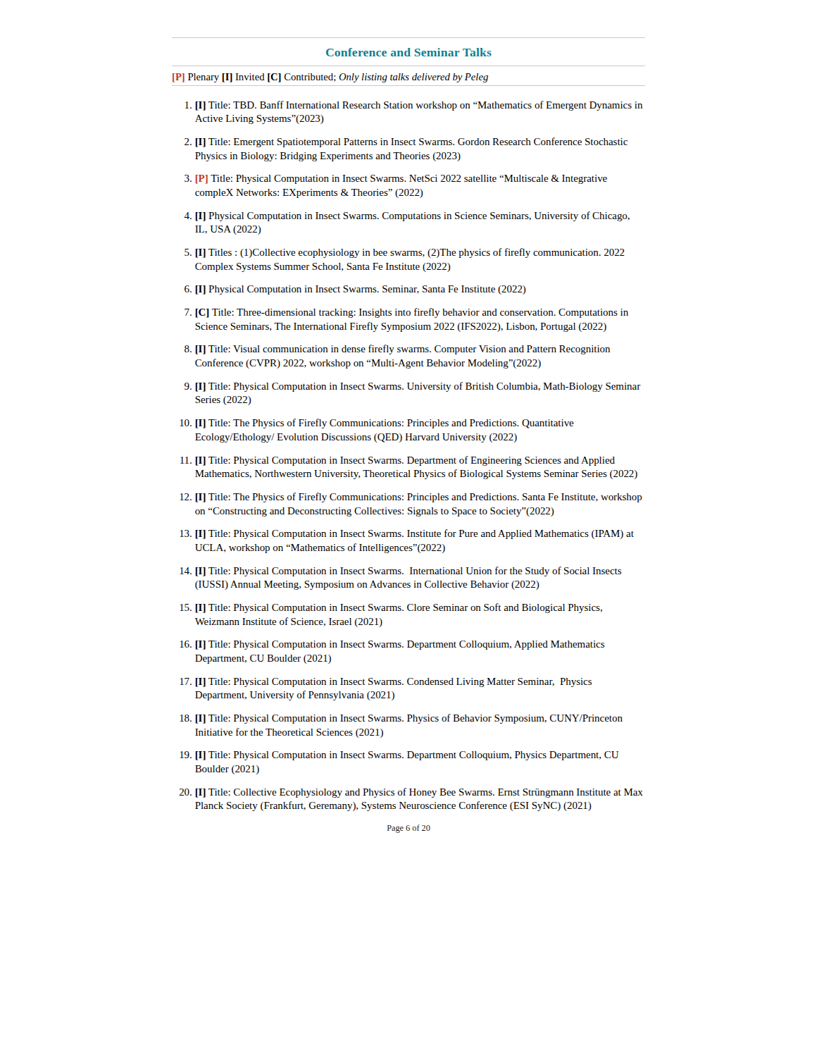Conference and Seminar Talks
[P] Plenary [I] Invited [C] Contributed; Only listing talks delivered by Peleg
[I] Title: TBD. Banff International Research Station workshop on “Mathematics of Emergent Dynamics in Active Living Systems”(2023)
[I] Title: Emergent Spatiotemporal Patterns in Insect Swarms. Gordon Research Conference Stochastic Physics in Biology: Bridging Experiments and Theories (2023)
[P] Title: Physical Computation in Insect Swarms. NetSci 2022 satellite “Multiscale & Integrative compleX Networks: EXperiments & Theories” (2022)
[I] Physical Computation in Insect Swarms. Computations in Science Seminars, University of Chicago, IL, USA (2022)
[I] Titles : (1)Collective ecophysiology in bee swarms, (2)The physics of firefly communication. 2022 Complex Systems Summer School, Santa Fe Institute (2022)
[I] Physical Computation in Insect Swarms. Seminar, Santa Fe Institute (2022)
[C] Title: Three-dimensional tracking: Insights into firefly behavior and conservation. Computations in Science Seminars, The International Firefly Symposium 2022 (IFS2022), Lisbon, Portugal (2022)
[I] Title: Visual communication in dense firefly swarms. Computer Vision and Pattern Recognition Conference (CVPR) 2022, workshop on “Multi-Agent Behavior Modeling”(2022)
[I] Title: Physical Computation in Insect Swarms. University of British Columbia, Math-Biology Seminar Series (2022)
[I] Title: The Physics of Firefly Communications: Principles and Predictions. Quantitative Ecology/Ethology/ Evolution Discussions (QED) Harvard University (2022)
[I] Title: Physical Computation in Insect Swarms. Department of Engineering Sciences and Applied Mathematics, Northwestern University, Theoretical Physics of Biological Systems Seminar Series (2022)
[I] Title: The Physics of Firefly Communications: Principles and Predictions. Santa Fe Institute, workshop on “Constructing and Deconstructing Collectives: Signals to Space to Society”(2022)
[I] Title: Physical Computation in Insect Swarms. Institute for Pure and Applied Mathematics (IPAM) at UCLA, workshop on “Mathematics of Intelligences”(2022)
[I] Title: Physical Computation in Insect Swarms. International Union for the Study of Social Insects (IUSSI) Annual Meeting, Symposium on Advances in Collective Behavior (2022)
[I] Title: Physical Computation in Insect Swarms. Clore Seminar on Soft and Biological Physics, Weizmann Institute of Science, Israel (2021)
[I] Title: Physical Computation in Insect Swarms. Department Colloquium, Applied Mathematics Department, CU Boulder (2021)
[I] Title: Physical Computation in Insect Swarms. Condensed Living Matter Seminar, Physics Department, University of Pennsylvania (2021)
[I] Title: Physical Computation in Insect Swarms. Physics of Behavior Symposium, CUNY/Princeton Initiative for the Theoretical Sciences (2021)
[I] Title: Physical Computation in Insect Swarms. Department Colloquium, Physics Department, CU Boulder (2021)
[I] Title: Collective Ecophysiology and Physics of Honey Bee Swarms. Ernst Strüngmann Institute at Max Planck Society (Frankfurt, Geremany), Systems Neuroscience Conference (ESI SyNC) (2021)
Page 6 of 20